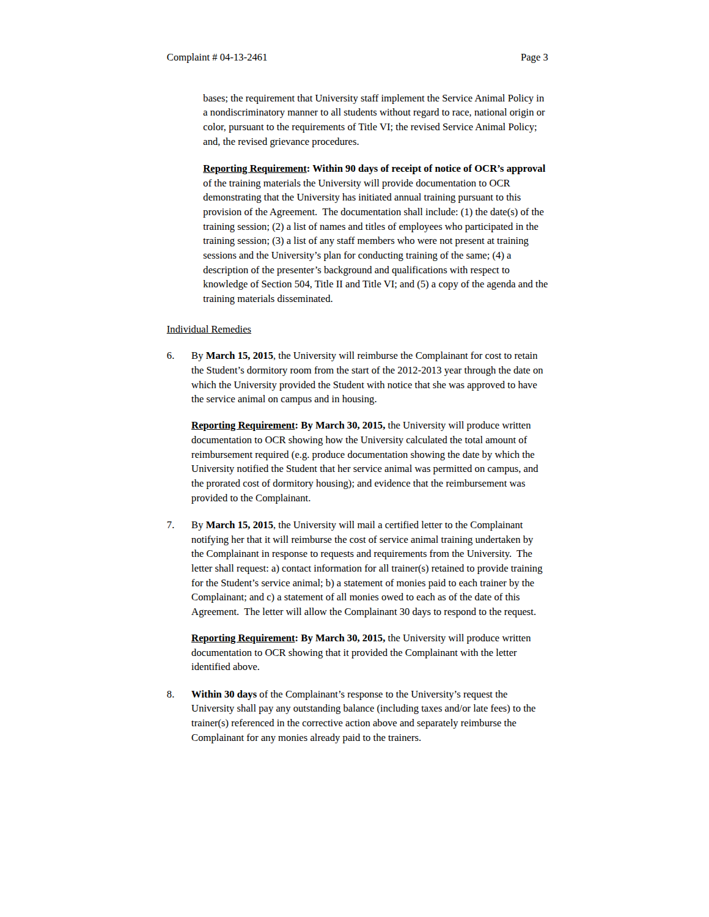Complaint # 04-13-2461 Page 3
bases; the requirement that University staff implement the Service Animal Policy in a nondiscriminatory manner to all students without regard to race, national origin or color, pursuant to the requirements of Title VI; the revised Service Animal Policy; and, the revised grievance procedures.
Reporting Requirement: Within 90 days of receipt of notice of OCR’s approval of the training materials the University will provide documentation to OCR demonstrating that the University has initiated annual training pursuant to this provision of the Agreement. The documentation shall include: (1) the date(s) of the training session; (2) a list of names and titles of employees who participated in the training session; (3) a list of any staff members who were not present at training sessions and the University’s plan for conducting training of the same; (4) a description of the presenter’s background and qualifications with respect to knowledge of Section 504, Title II and Title VI; and (5) a copy of the agenda and the training materials disseminated.
Individual Remedies
6.
By March 15, 2015, the University will reimburse the Complainant for cost to retain the Student’s dormitory room from the start of the 2012-2013 year through the date on which the University provided the Student with notice that she was approved to have the service animal on campus and in housing.
Reporting Requirement: By March 30, 2015, the University will produce written documentation to OCR showing how the University calculated the total amount of reimbursement required (e.g. produce documentation showing the date by which the University notified the Student that her service animal was permitted on campus, and the prorated cost of dormitory housing); and evidence that the reimbursement was provided to the Complainant.
7.
By March 15, 2015, the University will mail a certified letter to the Complainant notifying her that it will reimburse the cost of service animal training undertaken by the Complainant in response to requests and requirements from the University. The letter shall request: a) contact information for all trainer(s) retained to provide training for the Student’s service animal; b) a statement of monies paid to each trainer by the Complainant; and c) a statement of all monies owed to each as of the date of this Agreement. The letter will allow the Complainant 30 days to respond to the request.
Reporting Requirement: By March 30, 2015, the University will produce written documentation to OCR showing that it provided the Complainant with the letter identified above.
8.
Within 30 days of the Complainant’s response to the University’s request the University shall pay any outstanding balance (including taxes and/or late fees) to the trainer(s) referenced in the corrective action above and separately reimburse the Complainant for any monies already paid to the trainers.